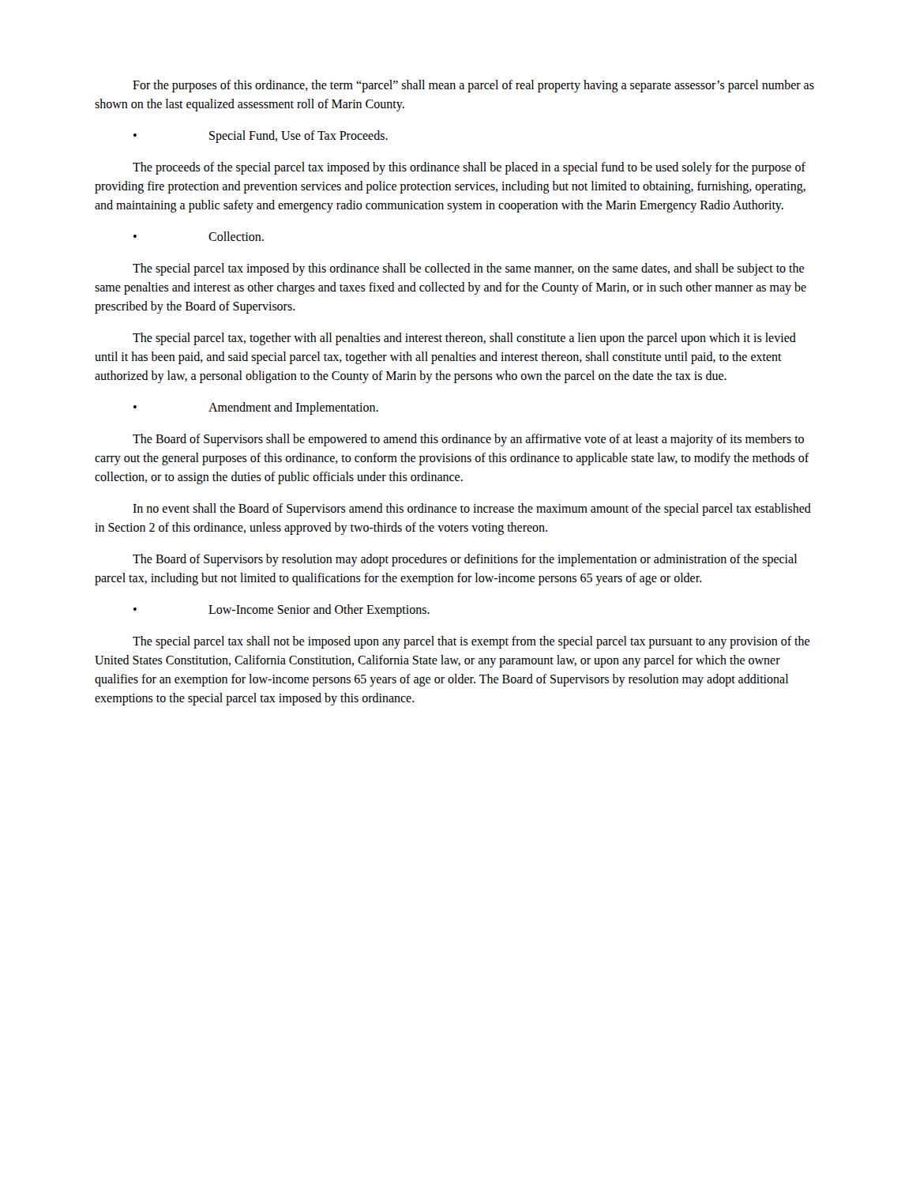For the purposes of this ordinance, the term “parcel” shall mean a parcel of real property having a separate assessor’s parcel number as shown on the last equalized assessment roll of Marin County.
Special Fund, Use of Tax Proceeds.
The proceeds of the special parcel tax imposed by this ordinance shall be placed in a special fund to be used solely for the purpose of providing fire protection and prevention services and police protection services, including but not limited to obtaining, furnishing, operating, and maintaining a public safety and emergency radio communication system in cooperation with the Marin Emergency Radio Authority.
Collection.
The special parcel tax imposed by this ordinance shall be collected in the same manner, on the same dates, and shall be subject to the same penalties and interest as other charges and taxes fixed and collected by and for the County of Marin, or in such other manner as may be prescribed by the Board of Supervisors.
The special parcel tax, together with all penalties and interest thereon, shall constitute a lien upon the parcel upon which it is levied until it has been paid, and said special parcel tax, together with all penalties and interest thereon, shall constitute until paid, to the extent authorized by law, a personal obligation to the County of Marin by the persons who own the parcel on the date the tax is due.
Amendment and Implementation.
The Board of Supervisors shall be empowered to amend this ordinance by an affirmative vote of at least a majority of its members to carry out the general purposes of this ordinance, to conform the provisions of this ordinance to applicable state law, to modify the methods of collection, or to assign the duties of public officials under this ordinance.
In no event shall the Board of Supervisors amend this ordinance to increase the maximum amount of the special parcel tax established in Section 2 of this ordinance, unless approved by two-thirds of the voters voting thereon.
The Board of Supervisors by resolution may adopt procedures or definitions for the implementation or administration of the special parcel tax, including but not limited to qualifications for the exemption for low-income persons 65 years of age or older.
Low-Income Senior and Other Exemptions.
The special parcel tax shall not be imposed upon any parcel that is exempt from the special parcel tax pursuant to any provision of the United States Constitution, California Constitution, California State law, or any paramount law, or upon any parcel for which the owner qualifies for an exemption for low-income persons 65 years of age or older. The Board of Supervisors by resolution may adopt additional exemptions to the special parcel tax imposed by this ordinance.